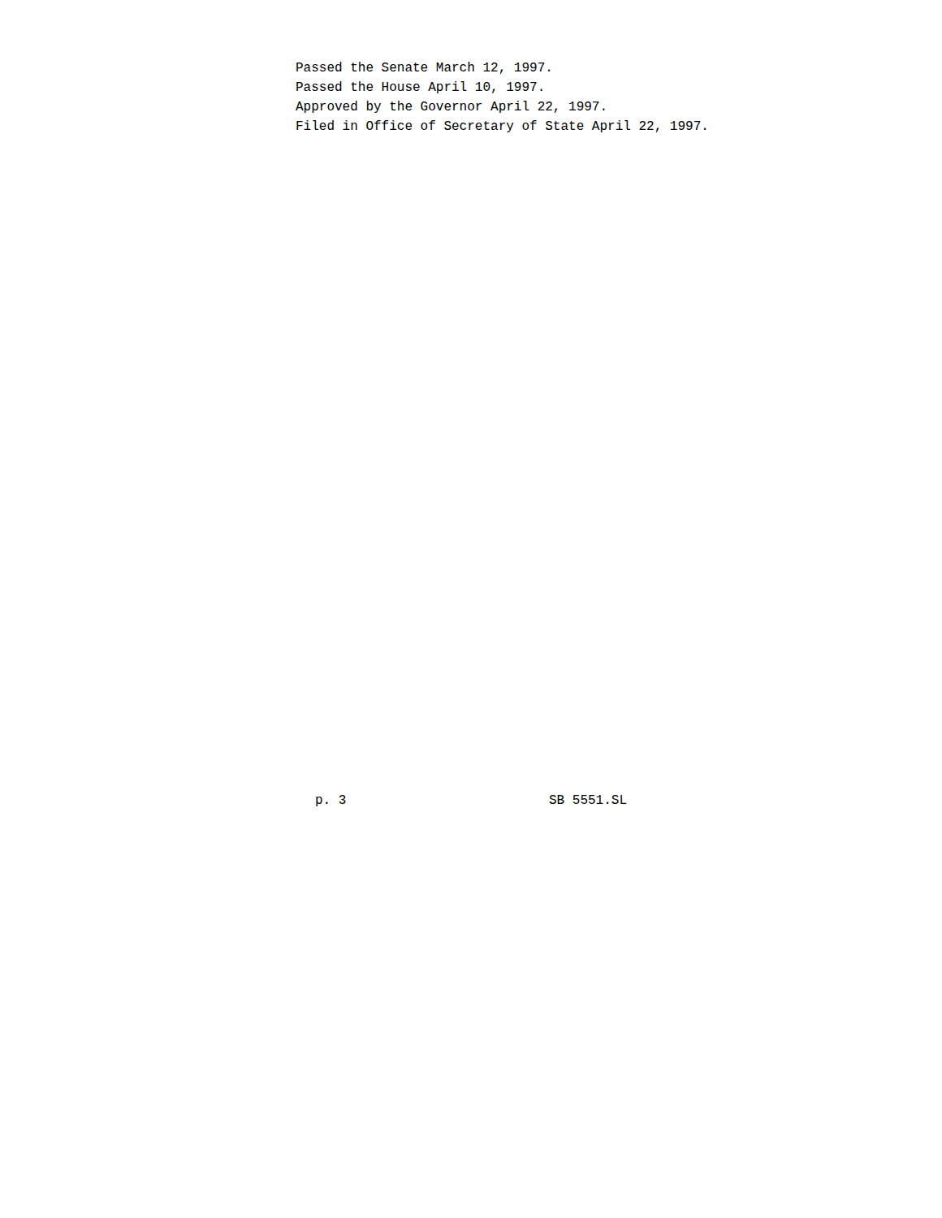Passed the Senate March 12, 1997. Passed the House April 10, 1997. Approved by the Governor April 22, 1997. Filed in Office of Secretary of State April 22, 1997.
p. 3 SB 5551.SL